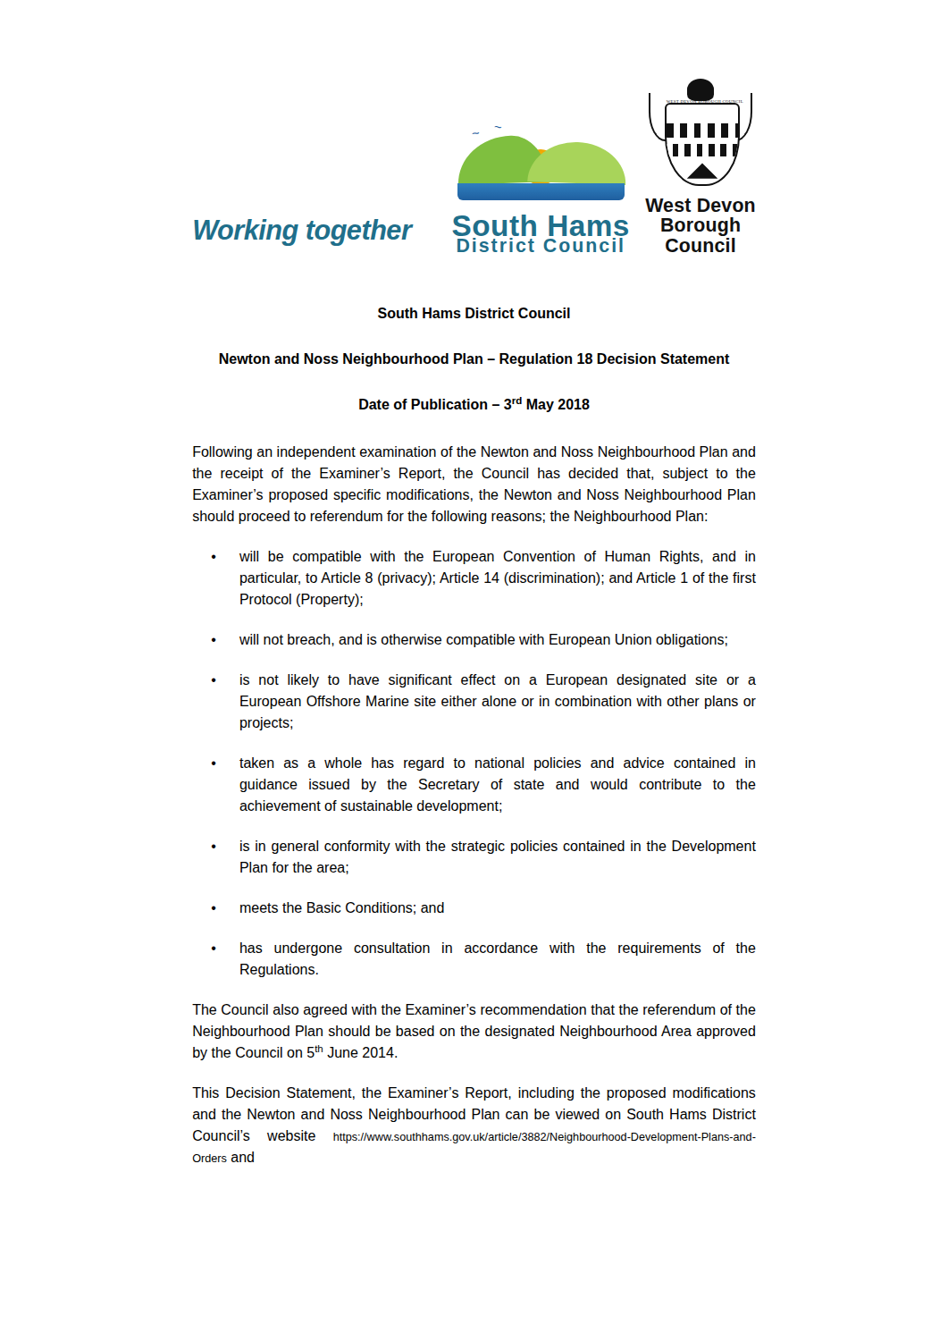Working together
~ ~ ~
South Hams
District Council
WEST DEVON BOROUGH COUNCIL
West Devon
Borough
Council
South Hams District Council
Newton and Noss Neighbourhood Plan – Regulation 18 Decision Statement
Date of Publication – 3rd May 2018
Following an independent examination of the Newton and Noss Neighbourhood Plan and the receipt of the Examiner’s Report, the Council has decided that, subject to the Examiner’s proposed specific modifications, the Newton and Noss Neighbourhood Plan should proceed to referendum for the following reasons; the Neighbourhood Plan:
will be compatible with the European Convention of Human Rights, and in particular, to Article 8 (privacy); Article 14 (discrimination); and Article 1 of the first Protocol (Property);
will not breach, and is otherwise compatible with European Union obligations;
is not likely to have significant effect on a European designated site or a European Offshore Marine site either alone or in combination with other plans or projects;
taken as a whole has regard to national policies and advice contained in guidance issued by the Secretary of state and would contribute to the achievement of sustainable development;
is in general conformity with the strategic policies contained in the Development Plan for the area;
meets the Basic Conditions; and
has undergone consultation in accordance with the requirements of the Regulations.
The Council also agreed with the Examiner’s recommendation that the referendum of the Neighbourhood Plan should be based on the designated Neighbourhood Area approved by the Council on 5th June 2014.
This Decision Statement, the Examiner’s Report, including the proposed modifications and the Newton and Noss Neighbourhood Plan can be viewed on South Hams District Council’s website https://www.southhams.gov.uk/article/3882/Neighbourhood-Development-Plans-and-Orders and